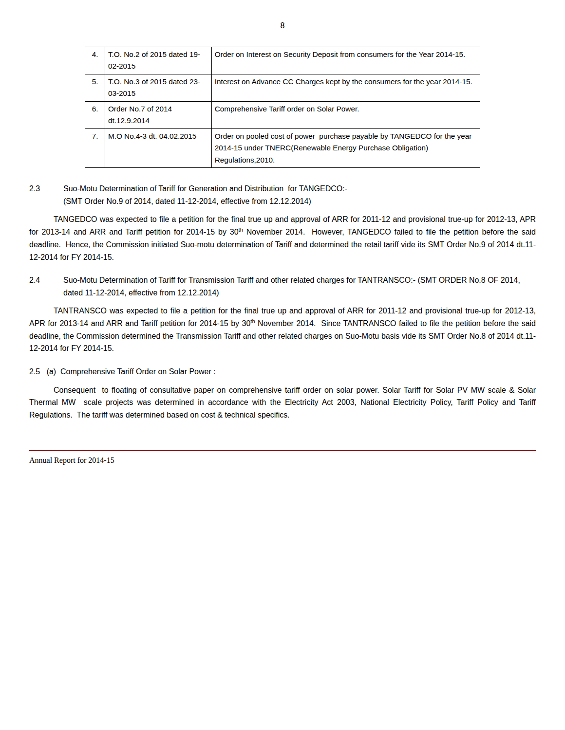8
| 4. | T.O. No.2 of 2015 dated 19-02-2015 | Order on Interest on Security Deposit from consumers for the Year 2014-15. |
| 5. | T.O. No.3 of 2015 dated 23-03-2015 | Interest on Advance CC Charges kept by the consumers for the year 2014-15. |
| 6. | Order No.7 of 2014 dt.12.9.2014 | Comprehensive Tariff order on Solar Power. |
| 7. | M.O No.4-3 dt. 04.02.2015 | Order on pooled cost of power purchase payable by TANGEDCO for the year 2014-15 under TNERC(Renewable Energy Purchase Obligation) Regulations,2010. |
2.3
Suo-Motu Determination of Tariff for Generation and Distribution for TANGEDCO:-
(SMT Order No.9 of 2014, dated 11-12-2014, effective from 12.12.2014)
TANGEDCO was expected to file a petition for the final true up and approval of ARR for 2011-12 and provisional true-up for 2012-13, APR for 2013-14 and ARR and Tariff petition for 2014-15 by 30th November 2014. However, TANGEDCO failed to file the petition before the said deadline. Hence, the Commission initiated Suo-motu determination of Tariff and determined the retail tariff vide its SMT Order No.9 of 2014 dt.11-12-2014 for FY 2014-15.
2.4
Suo-Motu Determination of Tariff for Transmission Tariff and other related charges for TANTRANSCO:- (SMT ORDER No.8 OF 2014, dated 11-12-2014, effective from 12.12.2014)
TANTRANSCO was expected to file a petition for the final true up and approval of ARR for 2011-12 and provisional true-up for 2012-13, APR for 2013-14 and ARR and Tariff petition for 2014-15 by 30th November 2014. Since TANTRANSCO failed to file the petition before the said deadline, the Commission determined the Transmission Tariff and other related charges on Suo-Motu basis vide its SMT Order No.8 of 2014 dt.11-12-2014 for FY 2014-15.
2.5 (a) Comprehensive Tariff Order on Solar Power :
Consequent to floating of consultative paper on comprehensive tariff order on solar power. Solar Tariff for Solar PV MW scale & Solar Thermal MW scale projects was determined in accordance with the Electricity Act 2003, National Electricity Policy, Tariff Policy and Tariff Regulations. The tariff was determined based on cost & technical specifics.
Annual Report for 2014-15